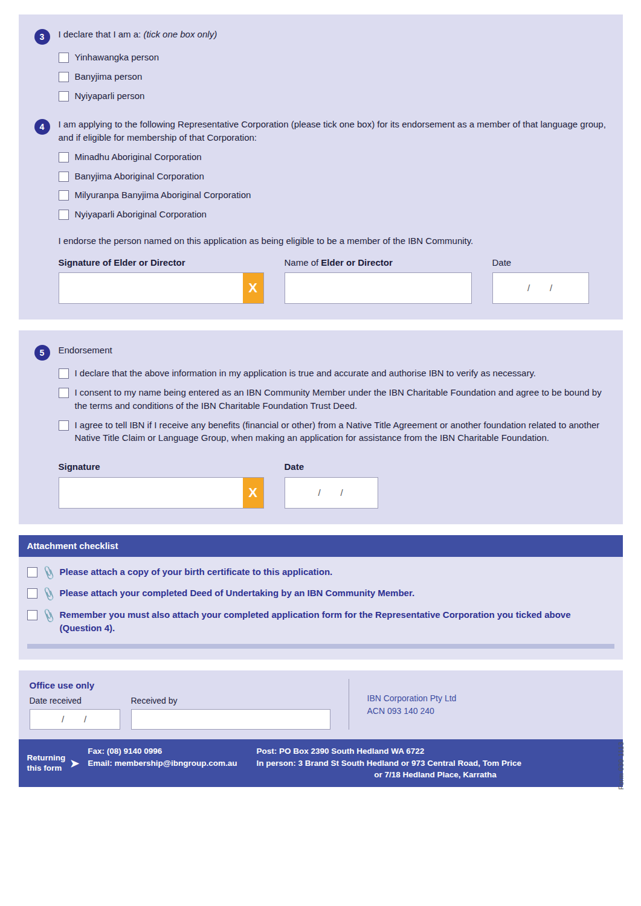3
I declare that I am a: (tick one box only)
Yinhawangka person
Banyjima person
Nyiyaparli person
4
I am applying to the following Representative Corporation (please tick one box) for its endorsement as a member of that language group, and if eligible for membership of that Corporation:
Minadhu Aboriginal Corporation
Banyjima Aboriginal Corporation
Milyuranpa Banyjima Aboriginal Corporation
Nyiyaparli Aboriginal Corporation
I endorse the person named on this application as being eligible to be a member of the IBN Community.
Signature of Elder or Director
X
Name of Elder or Director
Date
/ /
5
Endorsement
I declare that the above information in my application is true and accurate and authorise IBN to verify as necessary.
I consent to my name being entered as an IBN Community Member under the IBN Charitable Foundation and agree to be bound by the terms and conditions of the IBN Charitable Foundation Trust Deed.
I agree to tell IBN if I receive any benefits (financial or other) from a Native Title Agreement or another foundation related to another Native Title Claim or Language Group, when making an application for assistance from the IBN Charitable Foundation.
Signature
X
Date
/ /
Attachment checklist
📎 Please attach a copy of your birth certificate to this application.
📎 Please attach your completed Deed of Undertaking by an IBN Community Member.
📎 Remember you must also attach your completed application form for the Representative Corporation you ticked above (Question 4).
Office use only
Date received
/ /
Received by
IBN Corporation Pty Ltd
ACN 093 140 240
Returning
this form ➤
Fax: (08) 9140 0996
Email: membership@ibngroup.com.au
Post: PO Box 2390 South Hedland WA 6722
In person: 3 Brand St South Hedland or 973 Central Road, Tom Price or 7/18 Hedland Place, Karratha
Form 030 1113